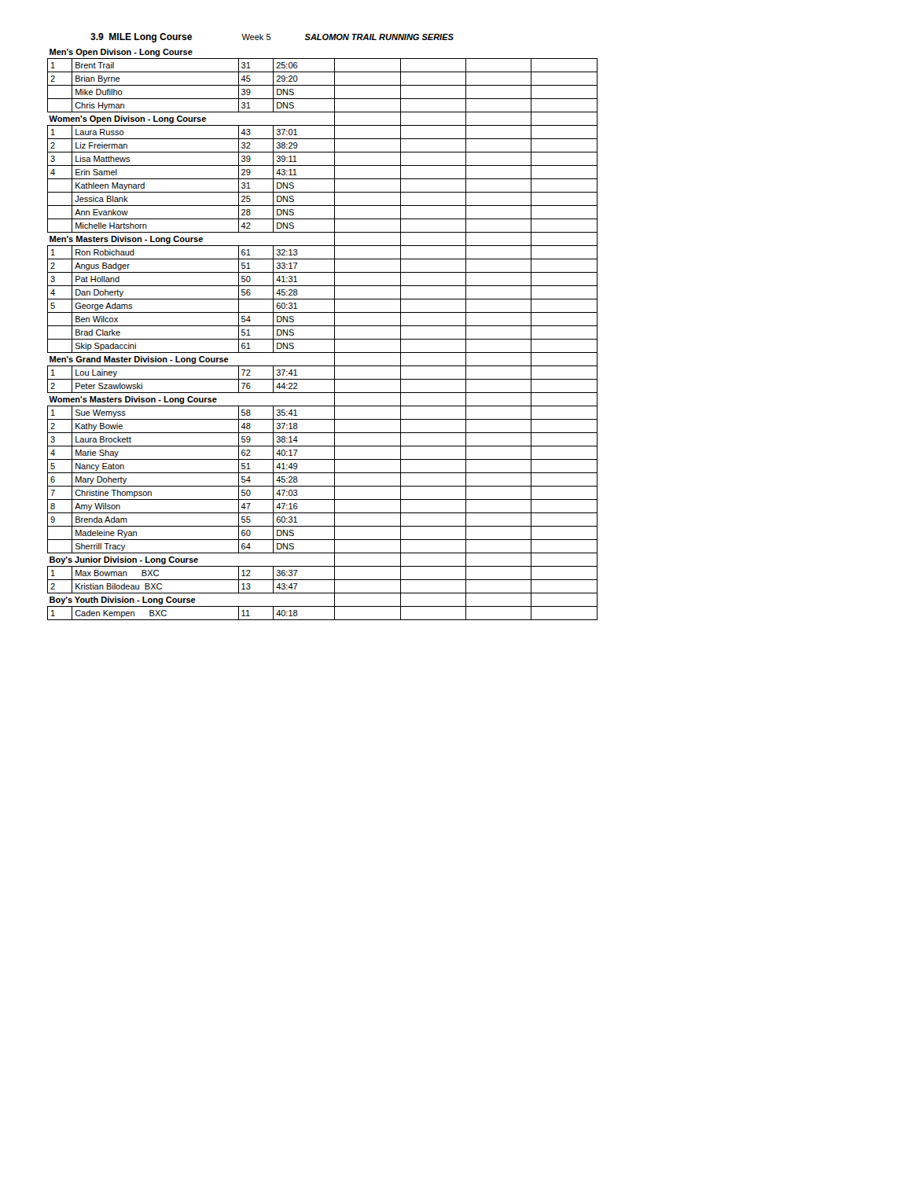3.9 MILE Long Course Week 5 SALOMON TRAIL RUNNING SERIES
| Men's Open Divison - Long Course | | | | |
| 1 | Brent Trail | 31 | 25:06 | | | | |
| 2 | Brian Byrne | 45 | 29:20 | | | | |
| | Mike Dufilho | 39 | DNS | | | | |
| | Chris Hyman | 31 | DNS | | | | |
| Women's Open Divison - Long Course | | | | |
| 1 | Laura Russo | 43 | 37:01 | | | | |
| 2 | Liz Freierman | 32 | 38:29 | | | | |
| 3 | Lisa Matthews | 39 | 39:11 | | | | |
| 4 | Erin Samel | 29 | 43:11 | | | | |
| | Kathleen Maynard | 31 | DNS | | | | |
| | Jessica Blank | 25 | DNS | | | | |
| | Ann Evankow | 28 | DNS | | | | |
| | Michelle Hartshorn | 42 | DNS | | | | |
| Men's Masters Divison - Long Course | | | | |
| 1 | Ron Robichaud | 61 | 32:13 | | | | |
| 2 | Angus Badger | 51 | 33:17 | | | | |
| 3 | Pat Holland | 50 | 41:31 | | | | |
| 4 | Dan Doherty | 56 | 45:28 | | | | |
| 5 | George Adams | | 60:31 | | | | |
| | Ben Wilcox | 54 | DNS | | | | |
| | Brad Clarke | 51 | DNS | | | | |
| | Skip Spadaccini | 61 | DNS | | | | |
| Men's Grand Master Division - Long Course | | | | |
| 1 | Lou Lainey | 72 | 37:41 | | | | |
| 2 | Peter Szawlowski | 76 | 44:22 | | | | |
| Women's Masters Divison - Long Course | | | | |
| 1 | Sue Wemyss | 58 | 35:41 | | | | |
| 2 | Kathy Bowie | 48 | 37:18 | | | | |
| 3 | Laura Brockett | 59 | 38:14 | | | | |
| 4 | Marie Shay | 62 | 40:17 | | | | |
| 5 | Nancy Eaton | 51 | 41:49 | | | | |
| 6 | Mary Doherty | 54 | 45:28 | | | | |
| 7 | Christine Thompson | 50 | 47:03 | | | | |
| 8 | Amy Wilson | 47 | 47:16 | | | | |
| 9 | Brenda Adam | 55 | 60:31 | | | | |
| | Madeleine Ryan | 60 | DNS | | | | |
| | Sherrill Tracy | 64 | DNS | | | | |
| Boy's Junior Division - Long Course | | | | |
| 1 | Max Bowman BXC | 12 | 36:37 | | | | |
| 2 | Kristian Bilodeau BXC | 13 | 43:47 | | | | |
| Boy's Youth Division - Long Course | | | | |
| 1 | Caden Kempen BXC | 11 | 40:18 | | | | |